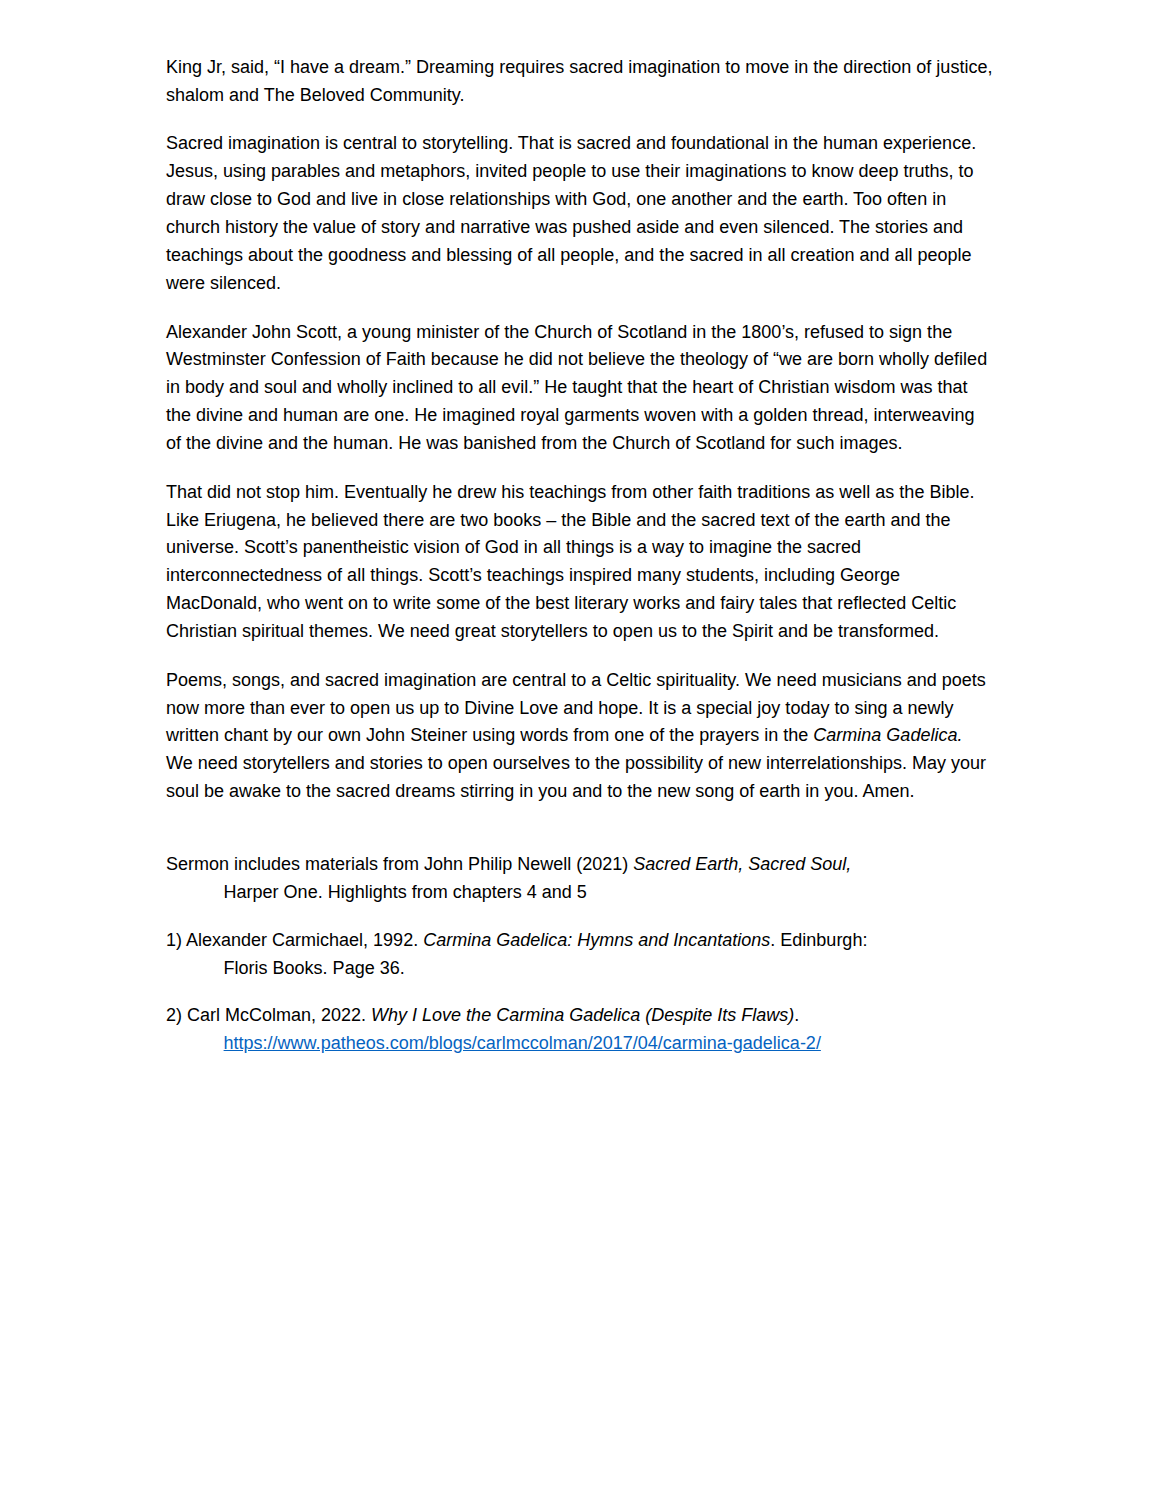King Jr, said, “I have a dream.” Dreaming requires sacred imagination to move in the direction of justice, shalom and The Beloved Community.
Sacred imagination is central to storytelling. That is sacred and foundational in the human experience. Jesus, using parables and metaphors, invited people to use their imaginations to know deep truths, to draw close to God and live in close relationships with God, one another and the earth. Too often in church history the value of story and narrative was pushed aside and even silenced. The stories and teachings about the goodness and blessing of all people, and the sacred in all creation and all people were silenced.
Alexander John Scott, a young minister of the Church of Scotland in the 1800’s, refused to sign the Westminster Confession of Faith because he did not believe the theology of “we are born wholly defiled in body and soul and wholly inclined to all evil.” He taught that the heart of Christian wisdom was that the divine and human are one. He imagined royal garments woven with a golden thread, interweaving of the divine and the human. He was banished from the Church of Scotland for such images.
That did not stop him. Eventually he drew his teachings from other faith traditions as well as the Bible. Like Eriugena, he believed there are two books – the Bible and the sacred text of the earth and the universe. Scott’s panentheistic vision of God in all things is a way to imagine the sacred interconnectedness of all things. Scott’s teachings inspired many students, including George MacDonald, who went on to write some of the best literary works and fairy tales that reflected Celtic Christian spiritual themes. We need great storytellers to open us to the Spirit and be transformed.
Poems, songs, and sacred imagination are central to a Celtic spirituality. We need musicians and poets now more than ever to open us up to Divine Love and hope. It is a special joy today to sing a newly written chant by our own John Steiner using words from one of the prayers in the Carmina Gadelica. We need storytellers and stories to open ourselves to the possibility of new interrelationships. May your soul be awake to the sacred dreams stirring in you and to the new song of earth in you. Amen.
Sermon includes materials from John Philip Newell (2021) Sacred Earth, Sacred Soul,
Harper One. Highlights from chapters 4 and 5
1) Alexander Carmichael, 1992. Carmina Gadelica: Hymns and Incantations. Edinburgh:
Floris Books. Page 36.
2) Carl McColman, 2022. Why I Love the Carmina Gadelica (Despite Its Flaws).
https://www.patheos.com/blogs/carlmccolman/2017/04/carmina-gadelica-2/